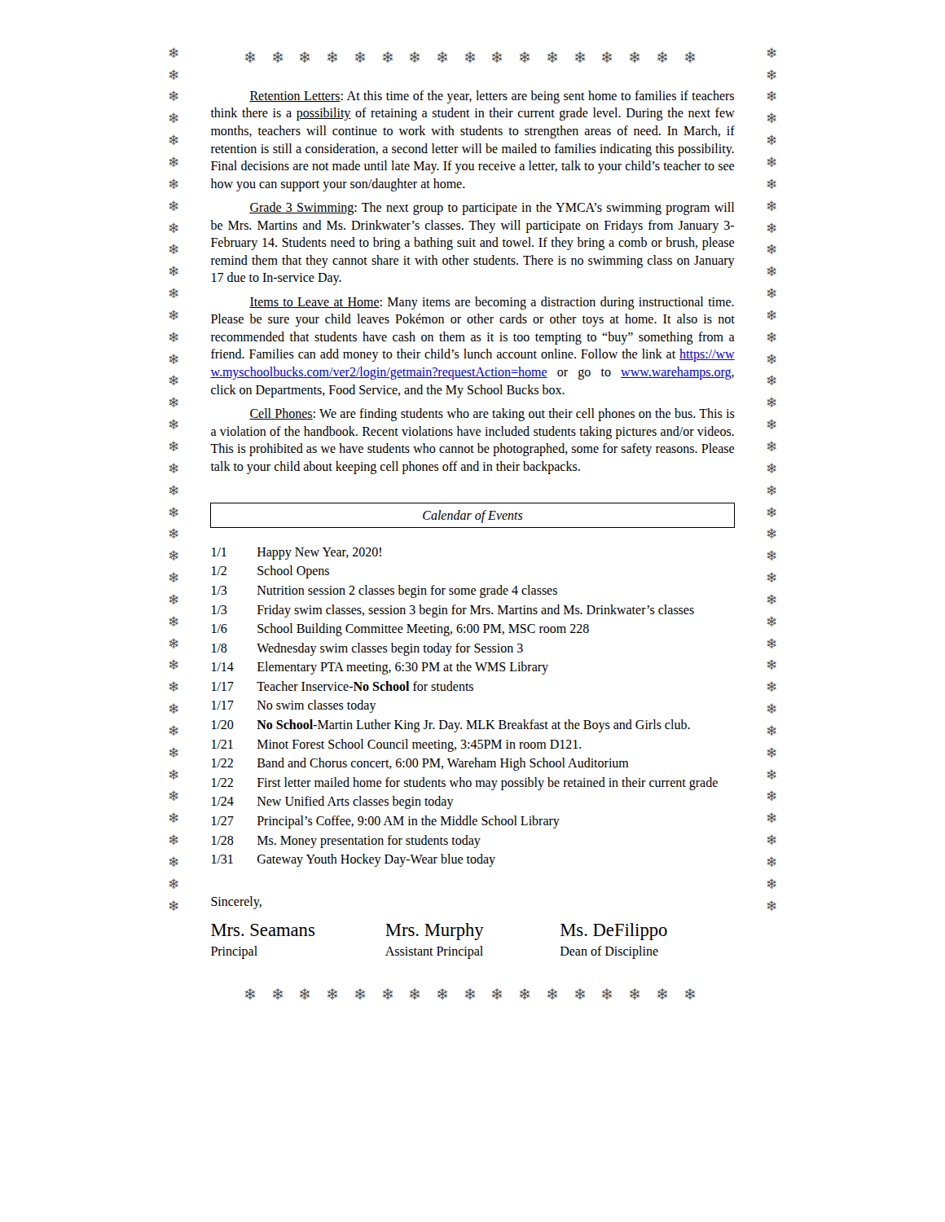❄ ❄ ❄ ❄ ❄ ❄ ❄ ❄ ❄ ❄ ❄ ❄ ❄ ❄ ❄ ❄ ❄
❄
❄
❄
❄
❄
❄
❄
❄
❄
❄
❄
❄
❄
❄
❄
❄
❄
❄
❄
❄
❄
❄
❄
❄
❄
❄
❄
❄
❄
❄
❄
❄
❄
❄
❄
❄
❄
❄
❄
❄
❄
❄
❄
❄
❄
❄
❄
❄
❄
❄
❄
❄
❄
❄
❄
❄
❄
❄
❄
❄
❄
❄
❄
❄
❄
❄
❄
❄
❄
❄
❄
❄
❄
❄
❄
❄
❄
❄
❄
❄
Retention Letters: At this time of the year, letters are being sent home to families if teachers think there is a possibility of retaining a student in their current grade level. During the next few months, teachers will continue to work with students to strengthen areas of need. In March, if retention is still a consideration, a second letter will be mailed to families indicating this possibility. Final decisions are not made until late May. If you receive a letter, talk to your child’s teacher to see how you can support your son/daughter at home.
Grade 3 Swimming: The next group to participate in the YMCA’s swimming program will be Mrs. Martins and Ms. Drinkwater’s classes. They will participate on Fridays from January 3-February 14. Students need to bring a bathing suit and towel. If they bring a comb or brush, please remind them that they cannot share it with other students. There is no swimming class on January 17 due to In-service Day.
Items to Leave at Home: Many items are becoming a distraction during instructional time. Please be sure your child leaves Pokémon or other cards or other toys at home. It also is not recommended that students have cash on them as it is too tempting to “buy” something from a friend. Families can add money to their child’s lunch account online. Follow the link at https://www.myschoolbucks.com/ver2/login/getmain?requestAction=home or go to www.warehamps.org, click on Departments, Food Service, and the My School Bucks box.
Cell Phones: We are finding students who are taking out their cell phones on the bus. This is a violation of the handbook. Recent violations have included students taking pictures and/or videos. This is prohibited as we have students who cannot be photographed, some for safety reasons. Please talk to your child about keeping cell phones off and in their backpacks.
Calendar of Events
| 1/1 | Happy New Year, 2020! |
| 1/2 | School Opens |
| 1/3 | Nutrition session 2 classes begin for some grade 4 classes |
| 1/3 | Friday swim classes, session 3 begin for Mrs. Martins and Ms. Drinkwater’s classes |
| 1/6 | School Building Committee Meeting, 6:00 PM, MSC room 228 |
| 1/8 | Wednesday swim classes begin today for Session 3 |
| 1/14 | Elementary PTA meeting, 6:30 PM at the WMS Library |
| 1/17 | Teacher Inservice- No School for students |
| 1/17 | No swim classes today |
| 1/20 | No School -Martin Luther King Jr. Day. MLK Breakfast at the Boys and Girls club. |
| 1/21 | Minot Forest School Council meeting, 3:45PM in room D121. |
| 1/22 | Band and Chorus concert, 6:00 PM, Wareham High School Auditorium |
| 1/22 | First letter mailed home for students who may possibly be retained in their current grade |
| 1/24 | New Unified Arts classes begin today |
| 1/27 | Principal’s Coffee, 9:00 AM in the Middle School Library |
| 1/28 | Ms. Money presentation for students today |
| 1/31 | Gateway Youth Hockey Day-Wear blue today |
Sincerely,
| Mrs. Seamans | Mrs. Murphy | Ms. DeFilippo |
| Principal | Assistant Principal | Dean of Discipline |
❄ ❄ ❄ ❄ ❄ ❄ ❄ ❄ ❄ ❄ ❄ ❄ ❄ ❄ ❄ ❄ ❄